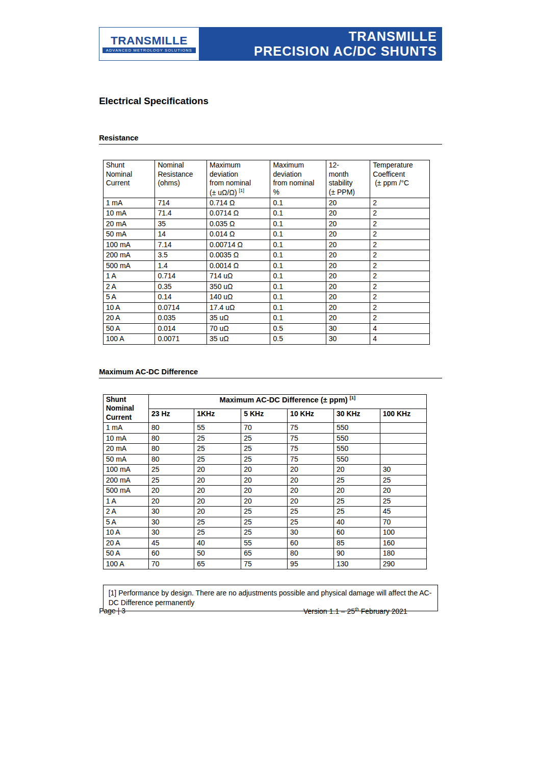TRANSMILLE
ADVANCED METROLOGY SOLUTIONS
TRANSMILLE
PRECISION AC/DC SHUNTS
Electrical Specifications
Resistance
| Shunt Nominal Current | Nominal Resistance (ohms) | Maximum deviation from nominal (± uΩ/Ω) [1] | Maximum deviation from nominal % | 12- month stability (± PPM) | Temperature Coefficent (± ppm /°C |
| --- | --- | --- | --- | --- | --- |
| 1 mA | 714 | 0.714 Ω | 0.1 | 20 | 2 |
| 10 mA | 71.4 | 0.0714 Ω | 0.1 | 20 | 2 |
| 20 mA | 35 | 0.035 Ω | 0.1 | 20 | 2 |
| 50 mA | 14 | 0.014 Ω | 0.1 | 20 | 2 |
| 100 mA | 7.14 | 0.00714 Ω | 0.1 | 20 | 2 |
| 200 mA | 3.5 | 0.0035 Ω | 0.1 | 20 | 2 |
| 500 mA | 1.4 | 0.0014 Ω | 0.1 | 20 | 2 |
| 1 A | 0.714 | 714 uΩ | 0.1 | 20 | 2 |
| 2 A | 0.35 | 350 uΩ | 0.1 | 20 | 2 |
| 5 A | 0.14 | 140 uΩ | 0.1 | 20 | 2 |
| 10 A | 0.0714 | 17.4 uΩ | 0.1 | 20 | 2 |
| 20 A | 0.035 | 35 uΩ | 0.1 | 20 | 2 |
| 50 A | 0.014 | 70 uΩ | 0.5 | 30 | 4 |
| 100 A | 0.0071 | 35 uΩ | 0.5 | 30 | 4 |
Maximum AC-DC Difference
| Shunt Nominal Current | Maximum AC-DC Difference (± ppm) [1] |
| --- | --- |
| 23 Hz | 1KHz | 5 KHz | 10 KHz | 30 KHz | 100 KHz |
| 1 mA | 80 | 55 | 70 | 75 | 550 | |
| 10 mA | 80 | 25 | 25 | 75 | 550 | |
| 20 mA | 80 | 25 | 25 | 75 | 550 | |
| 50 mA | 80 | 25 | 25 | 75 | 550 | |
| 100 mA | 25 | 20 | 20 | 20 | 20 | 30 |
| 200 mA | 25 | 20 | 20 | 20 | 25 | 25 |
| 500 mA | 20 | 20 | 20 | 20 | 20 | 20 |
| 1 A | 20 | 20 | 20 | 20 | 25 | 25 |
| 2 A | 30 | 20 | 25 | 25 | 25 | 45 |
| 5 A | 30 | 25 | 25 | 25 | 40 | 70 |
| 10 A | 30 | 25 | 25 | 30 | 60 | 100 |
| 20 A | 45 | 40 | 55 | 60 | 85 | 160 |
| 50 A | 60 | 50 | 65 | 80 | 90 | 180 |
| 100 A | 70 | 65 | 75 | 95 | 130 | 290 |
[1] Performance by design. There are no adjustments possible and physical damage will affect the AC-DC Difference permanently
Page | 3
Version 1.1 – 25th February 2021